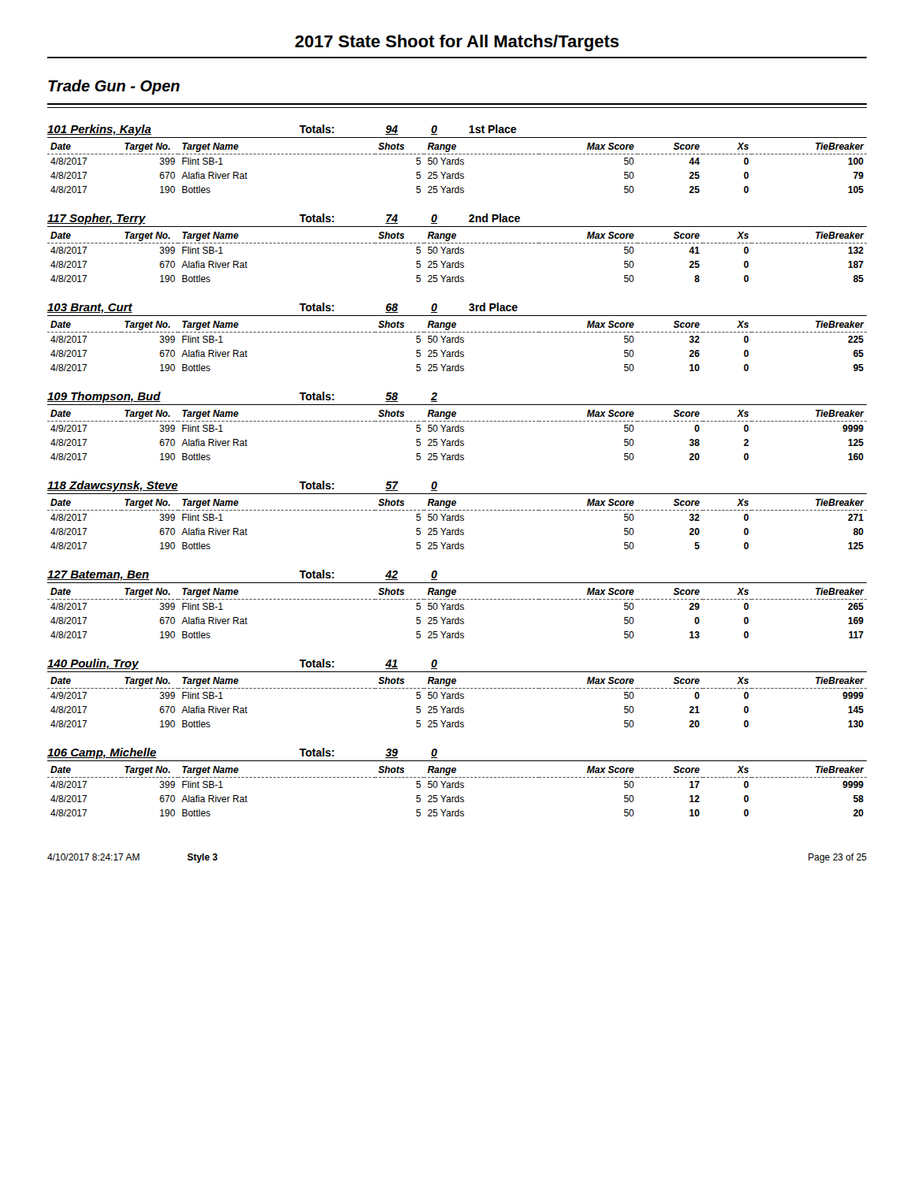2017 State Shoot for All Matchs/Targets
Trade Gun - Open
101 Perkins, Kayla Totals: 94 0 1st Place
| Date | Target No. | Target Name | Shots | Range | Max Score | Score | Xs | TieBreaker |
| --- | --- | --- | --- | --- | --- | --- | --- | --- |
| 4/8/2017 | 399 | Flint SB-1 | 5 | 50 Yards | 50 | 44 | 0 | 100 |
| 4/8/2017 | 670 | Alafia River Rat | 5 | 25 Yards | 50 | 25 | 0 | 79 |
| 4/8/2017 | 190 | Bottles | 5 | 25 Yards | 50 | 25 | 0 | 105 |
117 Sopher, Terry Totals: 74 0 2nd Place
| Date | Target No. | Target Name | Shots | Range | Max Score | Score | Xs | TieBreaker |
| --- | --- | --- | --- | --- | --- | --- | --- | --- |
| 4/8/2017 | 399 | Flint SB-1 | 5 | 50 Yards | 50 | 41 | 0 | 132 |
| 4/8/2017 | 670 | Alafia River Rat | 5 | 25 Yards | 50 | 25 | 0 | 187 |
| 4/8/2017 | 190 | Bottles | 5 | 25 Yards | 50 | 8 | 0 | 85 |
103 Brant, Curt Totals: 68 0 3rd Place
| Date | Target No. | Target Name | Shots | Range | Max Score | Score | Xs | TieBreaker |
| --- | --- | --- | --- | --- | --- | --- | --- | --- |
| 4/8/2017 | 399 | Flint SB-1 | 5 | 50 Yards | 50 | 32 | 0 | 225 |
| 4/8/2017 | 670 | Alafia River Rat | 5 | 25 Yards | 50 | 26 | 0 | 65 |
| 4/8/2017 | 190 | Bottles | 5 | 25 Yards | 50 | 10 | 0 | 95 |
109 Thompson, Bud Totals: 58 2
| Date | Target No. | Target Name | Shots | Range | Max Score | Score | Xs | TieBreaker |
| --- | --- | --- | --- | --- | --- | --- | --- | --- |
| 4/9/2017 | 399 | Flint SB-1 | 5 | 50 Yards | 50 | 0 | 0 | 9999 |
| 4/8/2017 | 670 | Alafia River Rat | 5 | 25 Yards | 50 | 38 | 2 | 125 |
| 4/8/2017 | 190 | Bottles | 5 | 25 Yards | 50 | 20 | 0 | 160 |
118 Zdawcsynsk, Steve Totals: 57 0
| Date | Target No. | Target Name | Shots | Range | Max Score | Score | Xs | TieBreaker |
| --- | --- | --- | --- | --- | --- | --- | --- | --- |
| 4/8/2017 | 399 | Flint SB-1 | 5 | 50 Yards | 50 | 32 | 0 | 271 |
| 4/8/2017 | 670 | Alafia River Rat | 5 | 25 Yards | 50 | 20 | 0 | 80 |
| 4/8/2017 | 190 | Bottles | 5 | 25 Yards | 50 | 5 | 0 | 125 |
127 Bateman, Ben Totals: 42 0
| Date | Target No. | Target Name | Shots | Range | Max Score | Score | Xs | TieBreaker |
| --- | --- | --- | --- | --- | --- | --- | --- | --- |
| 4/8/2017 | 399 | Flint SB-1 | 5 | 50 Yards | 50 | 29 | 0 | 265 |
| 4/8/2017 | 670 | Alafia River Rat | 5 | 25 Yards | 50 | 0 | 0 | 169 |
| 4/8/2017 | 190 | Bottles | 5 | 25 Yards | 50 | 13 | 0 | 117 |
140 Poulin, Troy Totals: 41 0
| Date | Target No. | Target Name | Shots | Range | Max Score | Score | Xs | TieBreaker |
| --- | --- | --- | --- | --- | --- | --- | --- | --- |
| 4/9/2017 | 399 | Flint SB-1 | 5 | 50 Yards | 50 | 0 | 0 | 9999 |
| 4/8/2017 | 670 | Alafia River Rat | 5 | 25 Yards | 50 | 21 | 0 | 145 |
| 4/8/2017 | 190 | Bottles | 5 | 25 Yards | 50 | 20 | 0 | 130 |
106 Camp, Michelle Totals: 39 0
| Date | Target No. | Target Name | Shots | Range | Max Score | Score | Xs | TieBreaker |
| --- | --- | --- | --- | --- | --- | --- | --- | --- |
| 4/8/2017 | 399 | Flint SB-1 | 5 | 50 Yards | 50 | 17 | 0 | 9999 |
| 4/8/2017 | 670 | Alafia River Rat | 5 | 25 Yards | 50 | 12 | 0 | 58 |
| 4/8/2017 | 190 | Bottles | 5 | 25 Yards | 50 | 10 | 0 | 20 |
4/10/2017 8:24:17 AM Style 3
Page 23 of 25